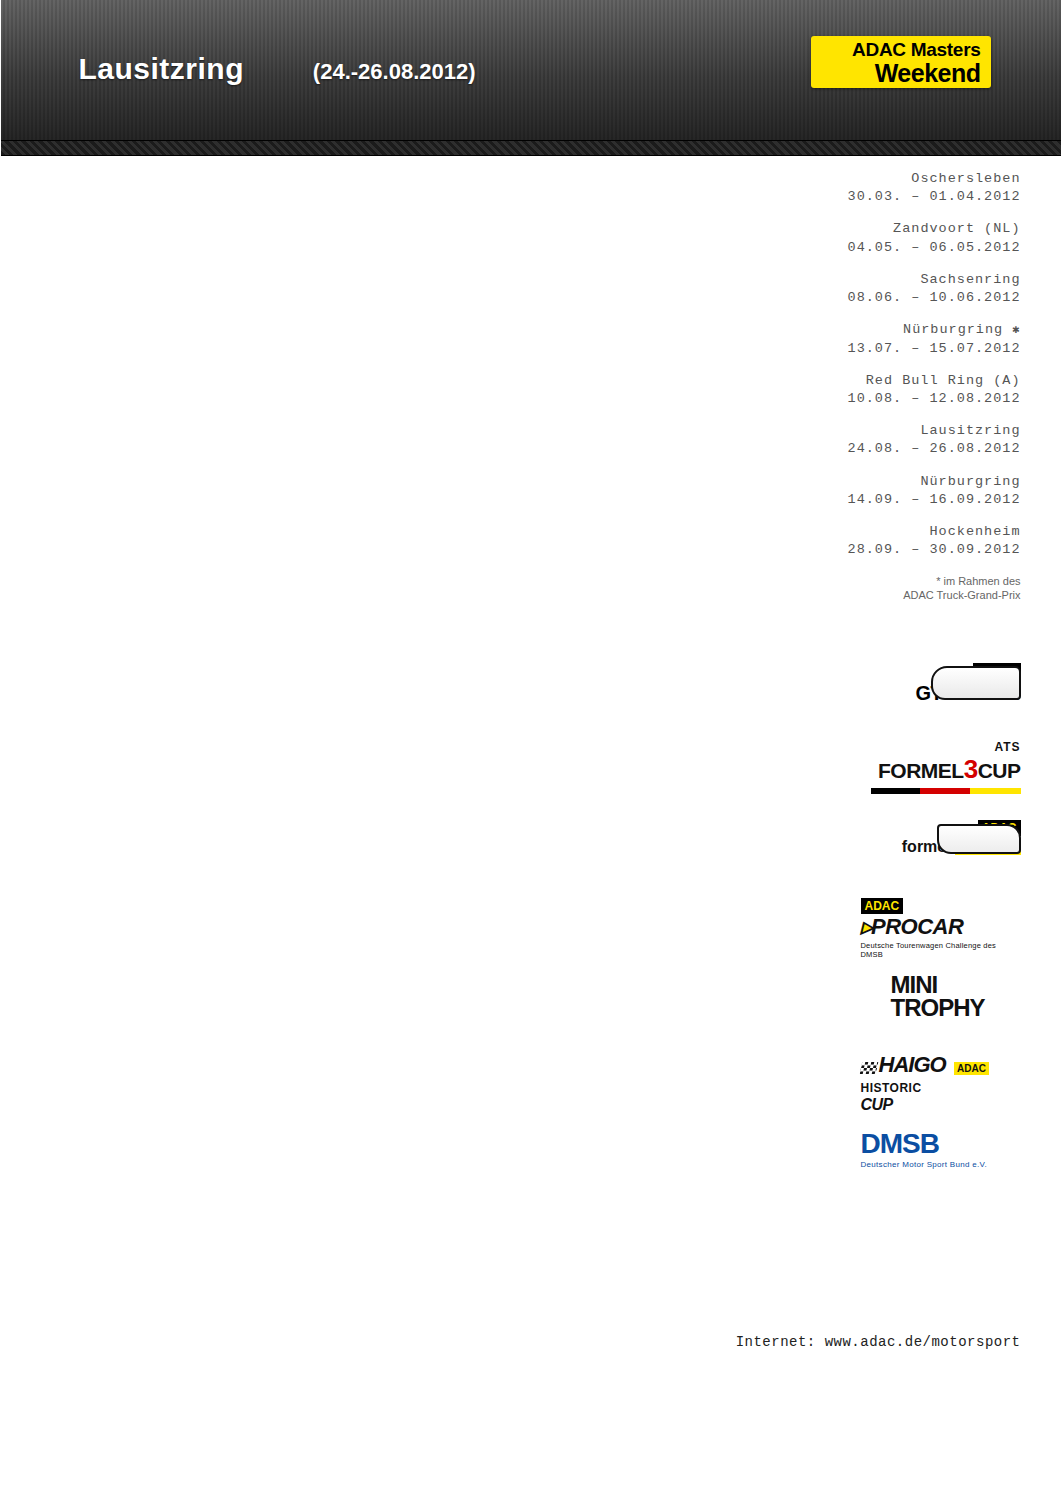Lausitzring (24.-26.08.2012)
ADAC Masters
Weekend
Oschersleben
30.03. – 01.04.2012
Zandvoort (NL)
04.05. – 06.05.2012
Sachsenring
08.06. – 10.06.2012
Nürburgring ✱
13.07. – 15.07.2012
Red Bull Ring (A)
10.08. – 12.08.2012
Lausitzring
24.08. – 26.08.2012
Nürburgring
14.09. – 16.09.2012
Hockenheim
28.09. – 30.09.2012
* im Rahmen des
ADAC Truck-Grand-Prix
ADAC GT masters
ATS
FORMEL3 CUP
ADAC formel masters
ADAC
▸PROCAR
Deutsche Tourenwagen Challenge des DMSB
MINI
TROPHY
HAIGO ADAC HISTORIC
CUP
DMSB
Deutscher Motor Sport Bund e.V.
Internet: www.adac.de/motorsport